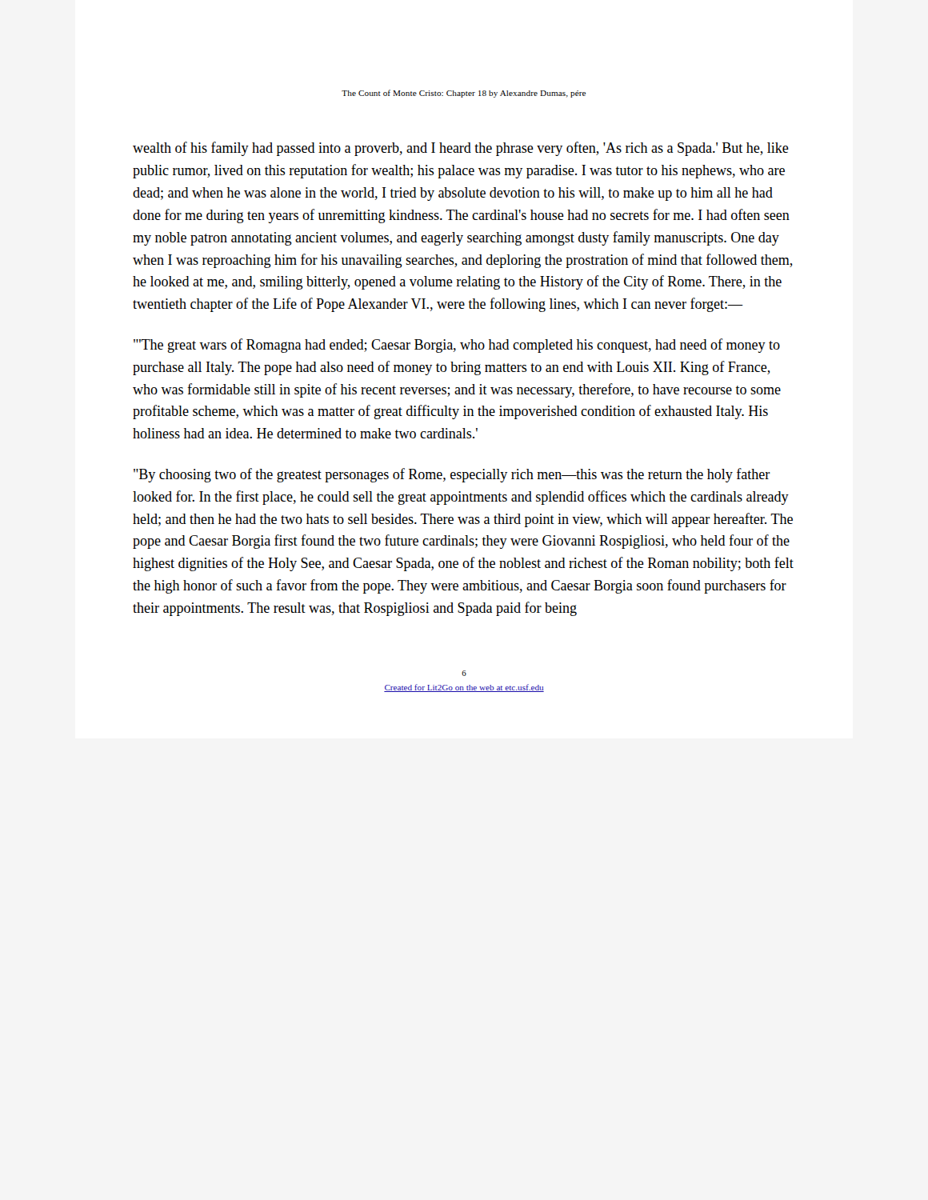The Count of Monte Cristo: Chapter 18 by Alexandre Dumas, pére
wealth of his family had passed into a proverb, and I heard the phrase very often, 'As rich as a Spada.' But he, like public rumor, lived on this reputation for wealth; his palace was my paradise. I was tutor to his nephews, who are dead; and when he was alone in the world, I tried by absolute devotion to his will, to make up to him all he had done for me during ten years of unremitting kindness. The cardinal's house had no secrets for me. I had often seen my noble patron annotating ancient volumes, and eagerly searching amongst dusty family manuscripts. One day when I was reproaching him for his unavailing searches, and deploring the prostration of mind that followed them, he looked at me, and, smiling bitterly, opened a volume relating to the History of the City of Rome. There, in the twentieth chapter of the Life of Pope Alexander VI., were the following lines, which I can never forget:—
"'The great wars of Romagna had ended; Caesar Borgia, who had completed his conquest, had need of money to purchase all Italy. The pope had also need of money to bring matters to an end with Louis XII. King of France, who was formidable still in spite of his recent reverses; and it was necessary, therefore, to have recourse to some profitable scheme, which was a matter of great difficulty in the impoverished condition of exhausted Italy. His holiness had an idea. He determined to make two cardinals.'
"By choosing two of the greatest personages of Rome, especially rich men—this was the return the holy father looked for. In the first place, he could sell the great appointments and splendid offices which the cardinals already held; and then he had the two hats to sell besides. There was a third point in view, which will appear hereafter. The pope and Caesar Borgia first found the two future cardinals; they were Giovanni Rospigliosi, who held four of the highest dignities of the Holy See, and Caesar Spada, one of the noblest and richest of the Roman nobility; both felt the high honor of such a favor from the pope. They were ambitious, and Caesar Borgia soon found purchasers for their appointments. The result was, that Rospigliosi and Spada paid for being
6
Created for Lit2Go on the web at etc.usf.edu